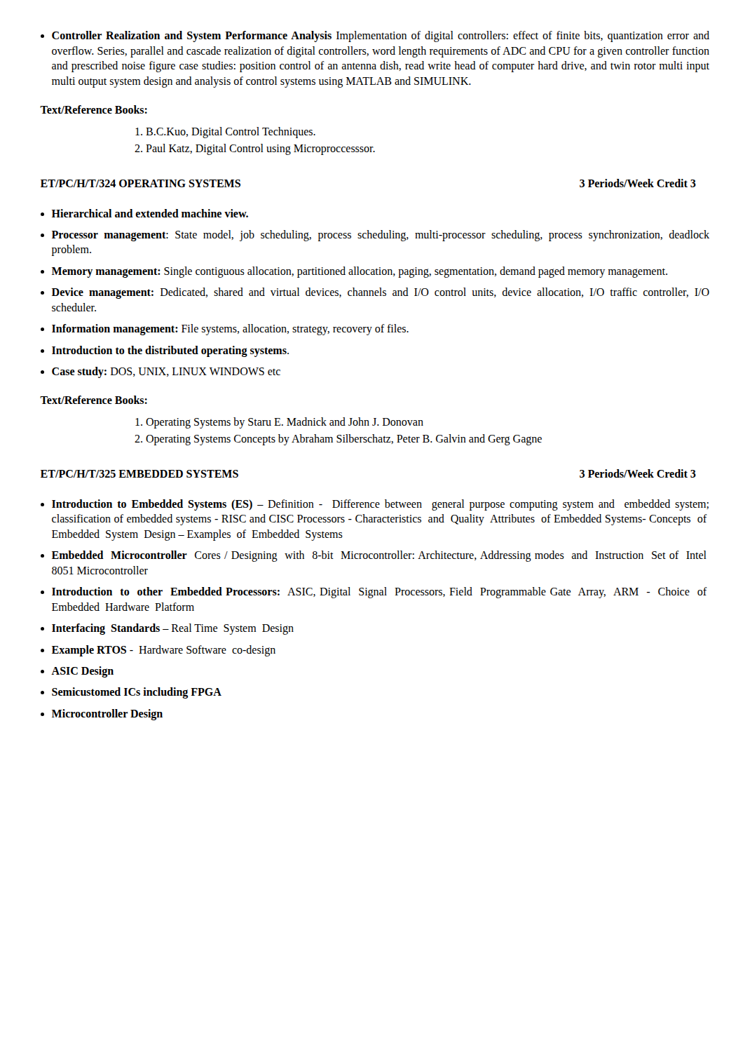Controller Realization and System Performance Analysis Implementation of digital controllers: effect of finite bits, quantization error and overflow. Series, parallel and cascade realization of digital controllers, word length requirements of ADC and CPU for a given controller function and prescribed noise figure case studies: position control of an antenna dish, read write head of computer hard drive, and twin rotor multi input multi output system design and analysis of control systems using MATLAB and SIMULINK.
Text/Reference Books:
B.C.Kuo, Digital Control Techniques.
Paul Katz, Digital Control using Microproccesssor.
ET/PC/H/T/324 OPERATING SYSTEMS 3 Periods/Week Credit 3
Hierarchical and extended machine view.
Processor management: State model, job scheduling, process scheduling, multi-processor scheduling, process synchronization, deadlock problem.
Memory management: Single contiguous allocation, partitioned allocation, paging, segmentation, demand paged memory management.
Device management: Dedicated, shared and virtual devices, channels and I/O control units, device allocation, I/O traffic controller, I/O scheduler.
Information management: File systems, allocation, strategy, recovery of files.
Introduction to the distributed operating systems.
Case study: DOS, UNIX, LINUX WINDOWS etc
Text/Reference Books:
Operating Systems by Staru E. Madnick and John J. Donovan
Operating Systems Concepts by Abraham Silberschatz, Peter B. Galvin and Gerg Gagne
ET/PC/H/T/325 EMBEDDED SYSTEMS 3 Periods/Week Credit 3
Introduction to Embedded Systems (ES) – Definition - Difference between general purpose computing system and embedded system; classification of embedded systems - RISC and CISC Processors - Characteristics and Quality Attributes of Embedded Systems- Concepts of Embedded System Design – Examples of Embedded Systems
Embedded Microcontroller Cores / Designing with 8-bit Microcontroller: Architecture, Addressing modes and Instruction Set of Intel 8051 Microcontroller
Introduction to other Embedded Processors: ASIC, Digital Signal Processors, Field Programmable Gate Array, ARM - Choice of Embedded Hardware Platform
Interfacing Standards – Real Time System Design
Example RTOS - Hardware Software co-design
ASIC Design
Semicustomed ICs including FPGA
Microcontroller Design